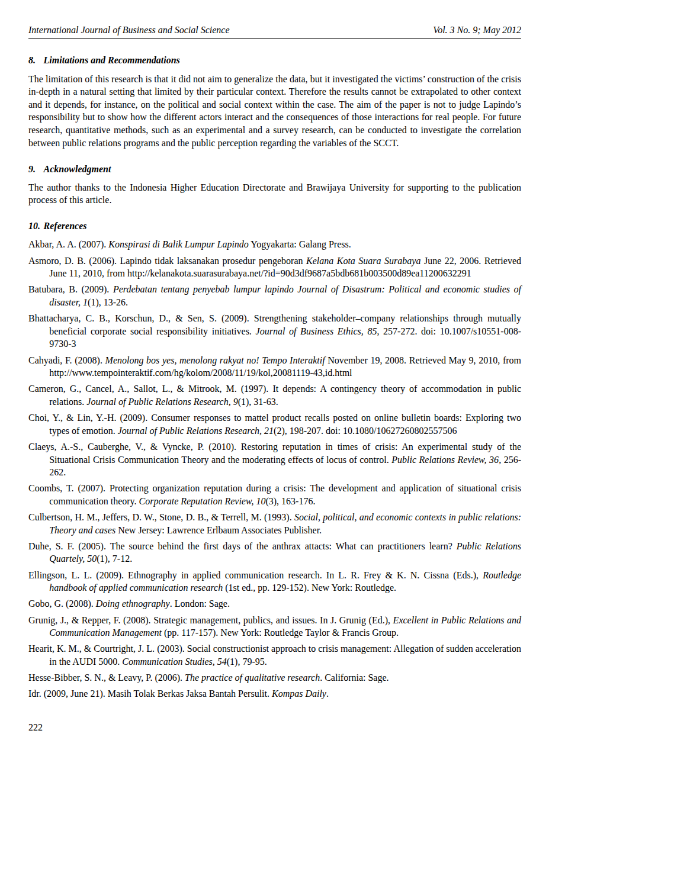International Journal of Business and Social Science Vol. 3 No. 9; May 2012
8. Limitations and Recommendations
The limitation of this research is that it did not aim to generalize the data, but it investigated the victims’ construction of the crisis in-depth in a natural setting that limited by their particular context. Therefore the results cannot be extrapolated to other context and it depends, for instance, on the political and social context within the case. The aim of the paper is not to judge Lapindo’s responsibility but to show how the different actors interact and the consequences of those interactions for real people. For future research, quantitative methods, such as an experimental and a survey research, can be conducted to investigate the correlation between public relations programs and the public perception regarding the variables of the SCCT.
9. Acknowledgment
The author thanks to the Indonesia Higher Education Directorate and Brawijaya University for supporting to the publication process of this article.
10. References
Akbar, A. A. (2007). Konspirasi di Balik Lumpur Lapindo Yogyakarta: Galang Press.
Asmoro, D. B. (2006). Lapindo tidak laksanakan prosedur pengeboran Kelana Kota Suara Surabaya June 22, 2006. Retrieved June 11, 2010, from http://kelanakota.suarasurabaya.net/?id=90d3df9687a5bdb681b003500d89ea11200632291
Batubara, B. (2009). Perdebatan tentang penyebab lumpur lapindo Journal of Disastrum: Political and economic studies of disaster, 1(1), 13-26.
Bhattacharya, C. B., Korschun, D., & Sen, S. (2009). Strengthening stakeholder–company relationships through mutually beneficial corporate social responsibility initiatives. Journal of Business Ethics, 85, 257-272. doi: 10.1007/s10551-008-9730-3
Cahyadi, F. (2008). Menolong bos yes, menolong rakyat no! Tempo Interaktif November 19, 2008. Retrieved May 9, 2010, from http://www.tempointeraktif.com/hg/kolom/2008/11/19/kol,20081119-43,id.html
Cameron, G., Cancel, A., Sallot, L., & Mitrook, M. (1997). It depends: A contingency theory of accommodation in public relations. Journal of Public Relations Research, 9(1), 31-63.
Choi, Y., & Lin, Y.-H. (2009). Consumer responses to mattel product recalls posted on online bulletin boards: Exploring two types of emotion. Journal of Public Relations Research, 21(2), 198-207. doi: 10.1080/10627260802557506
Claeys, A.-S., Cauberghe, V., & Vyncke, P. (2010). Restoring reputation in times of crisis: An experimental study of the Situational Crisis Communication Theory and the moderating effects of locus of control. Public Relations Review, 36, 256-262.
Coombs, T. (2007). Protecting organization reputation during a crisis: The development and application of situational crisis communication theory. Corporate Reputation Review, 10(3), 163-176.
Culbertson, H. M., Jeffers, D. W., Stone, D. B., & Terrell, M. (1993). Social, political, and economic contexts in public relations: Theory and cases New Jersey: Lawrence Erlbaum Associates Publisher.
Duhe, S. F. (2005). The source behind the first days of the anthrax attacts: What can practitioners learn? Public Relations Quartely, 50(1), 7-12.
Ellingson, L. L. (2009). Ethnography in applied communication research. In L. R. Frey & K. N. Cissna (Eds.), Routledge handbook of applied communication research (1st ed., pp. 129-152). New York: Routledge.
Gobo, G. (2008). Doing ethnography. London: Sage.
Grunig, J., & Repper, F. (2008). Strategic management, publics, and issues. In J. Grunig (Ed.), Excellent in Public Relations and Communication Management (pp. 117-157). New York: Routledge Taylor & Francis Group.
Hearit, K. M., & Courtright, J. L. (2003). Social constructionist approach to crisis management: Allegation of sudden acceleration in the AUDI 5000. Communication Studies, 54(1), 79-95.
Hesse-Bibber, S. N., & Leavy, P. (2006). The practice of qualitative research. California: Sage.
Idr. (2009, June 21). Masih Tolak Berkas Jaksa Bantah Persulit. Kompas Daily.
222